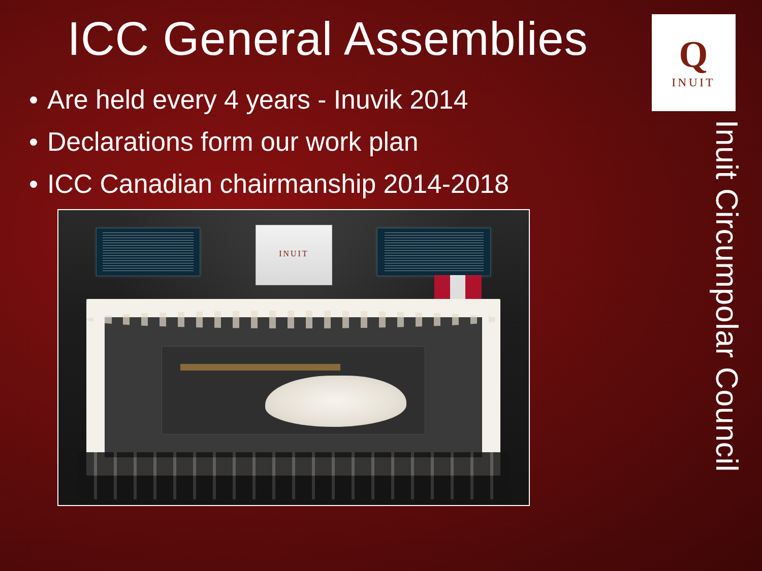Q
INUIT
ICC General Assemblies
Are held every 4 years - Inuvik 2014
Declarations form our work plan
ICC Canadian chairmanship 2014-2018
Inuit Circumpolar Council